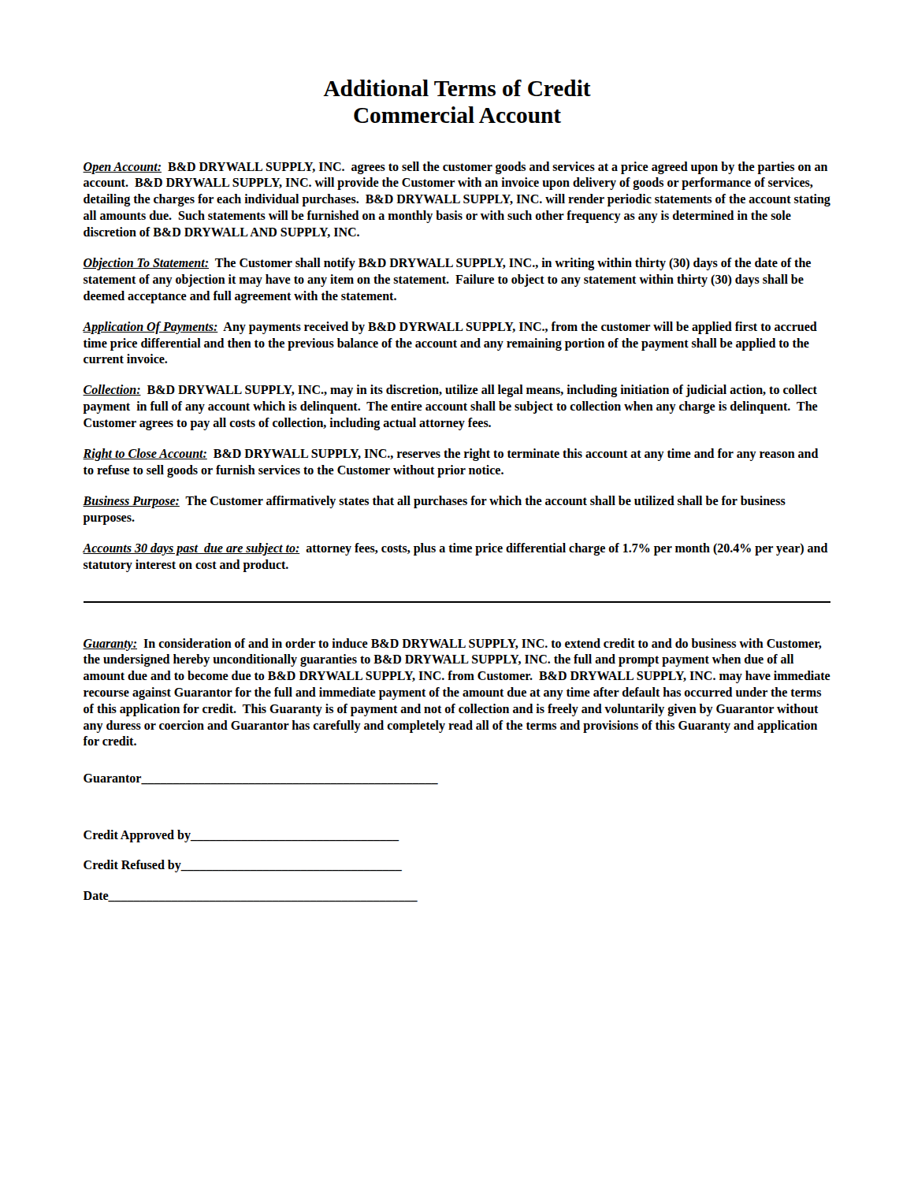Additional Terms of CreditCommercial Account
Open Account: B&D DRYWALL SUPPLY, INC. agrees to sell the customer goods and services at a price agreed upon by the parties on an account. B&D DRYWALL SUPPLY, INC. will provide the Customer with an invoice upon delivery of goods or performance of services, detailing the charges for each individual purchases. B&D DRYWALL SUPPLY, INC. will render periodic statements of the account stating all amounts due. Such statements will be furnished on a monthly basis or with such other frequency as any is determined in the sole discretion of B&D DRYWALL AND SUPPLY, INC.
Objection To Statement: The Customer shall notify B&D DRYWALL SUPPLY, INC., in writing within thirty (30) days of the date of the statement of any objection it may have to any item on the statement. Failure to object to any statement within thirty (30) days shall be deemed acceptance and full agreement with the statement.
Application Of Payments: Any payments received by B&D DYRWALL SUPPLY, INC., from the customer will be applied first to accrued time price differential and then to the previous balance of the account and any remaining portion of the payment shall be applied to the current invoice.
Collection: B&D DRYWALL SUPPLY, INC., may in its discretion, utilize all legal means, including initiation of judicial action, to collect payment in full of any account which is delinquent. The entire account shall be subject to collection when any charge is delinquent. The Customer agrees to pay all costs of collection, including actual attorney fees.
Right to Close Account: B&D DRYWALL SUPPLY, INC., reserves the right to terminate this account at any time and for any reason and to refuse to sell goods or furnish services to the Customer without prior notice.
Business Purpose: The Customer affirmatively states that all purchases for which the account shall be utilized shall be for business purposes.
Accounts 30 days past due are subject to: attorney fees, costs, plus a time price differential charge of 1.7% per month (20.4% per year) and statutory interest on cost and product.
Guaranty: In consideration of and in order to induce B&D DRYWALL SUPPLY, INC. to extend credit to and do business with Customer, the undersigned hereby unconditionally guaranties to B&D DRYWALL SUPPLY, INC. the full and prompt payment when due of all amount due and to become due to B&D DRYWALL SUPPLY, INC. from Customer. B&D DRYWALL SUPPLY, INC. may have immediate recourse against Guarantor for the full and immediate payment of the amount due at any time after default has occurred under the terms of this application for credit. This Guaranty is of payment and not of collection and is freely and voluntarily given by Guarantor without any duress or coercion and Guarantor has carefully and completely read all of the terms and provisions of this Guaranty and application for credit.
Guarantor_______________________________________________
Credit Approved by_________________________________
Credit Refused by___________________________________
Date_________________________________________________